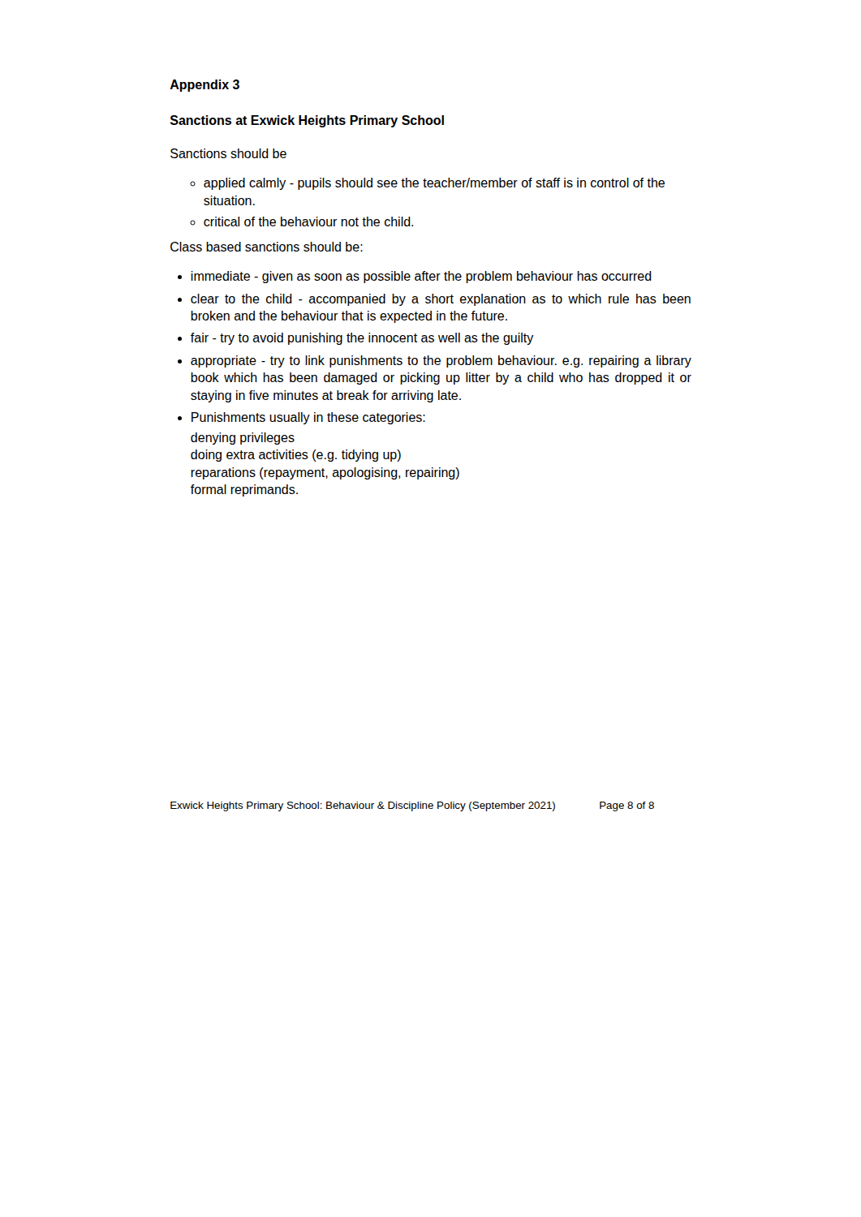Appendix 3
Sanctions at Exwick Heights Primary School
Sanctions should be
applied calmly - pupils should see the teacher/member of staff is in control of the situation.
critical of the behaviour not the child.
Class based sanctions should be:
immediate - given as soon as possible after the problem behaviour has occurred
clear to the child - accompanied by a short explanation as to which rule has been broken and the behaviour that is expected in the future.
fair - try to avoid punishing the innocent as well as the guilty
appropriate - try to link punishments to the problem behaviour. e.g. repairing a library book which has been damaged or picking up litter by a child who has dropped it or staying in five minutes at break for arriving late.
Punishments usually in these categories:
denying privileges doing extra activities (e.g. tidying up) reparations (repayment, apologising, repairing) formal reprimands.
Exwick Heights Primary School: Behaviour & Discipline Policy (September 2021)
Page 8 of 8